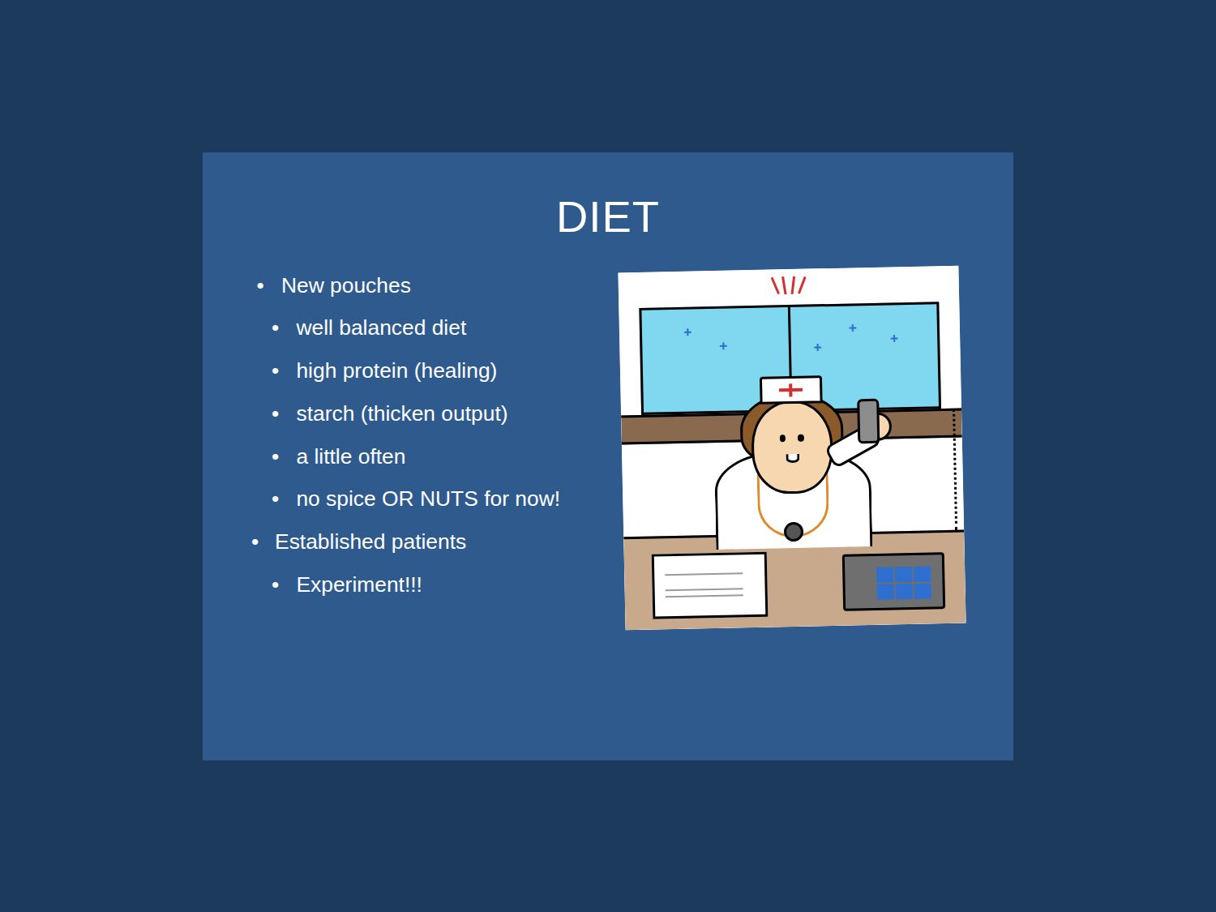DIET
New pouches
well balanced diet
high protein (healing)
starch (thicken output)
a little often
no spice OR NUTS for now!
Established patients
Experiment!!!
+ + + + +